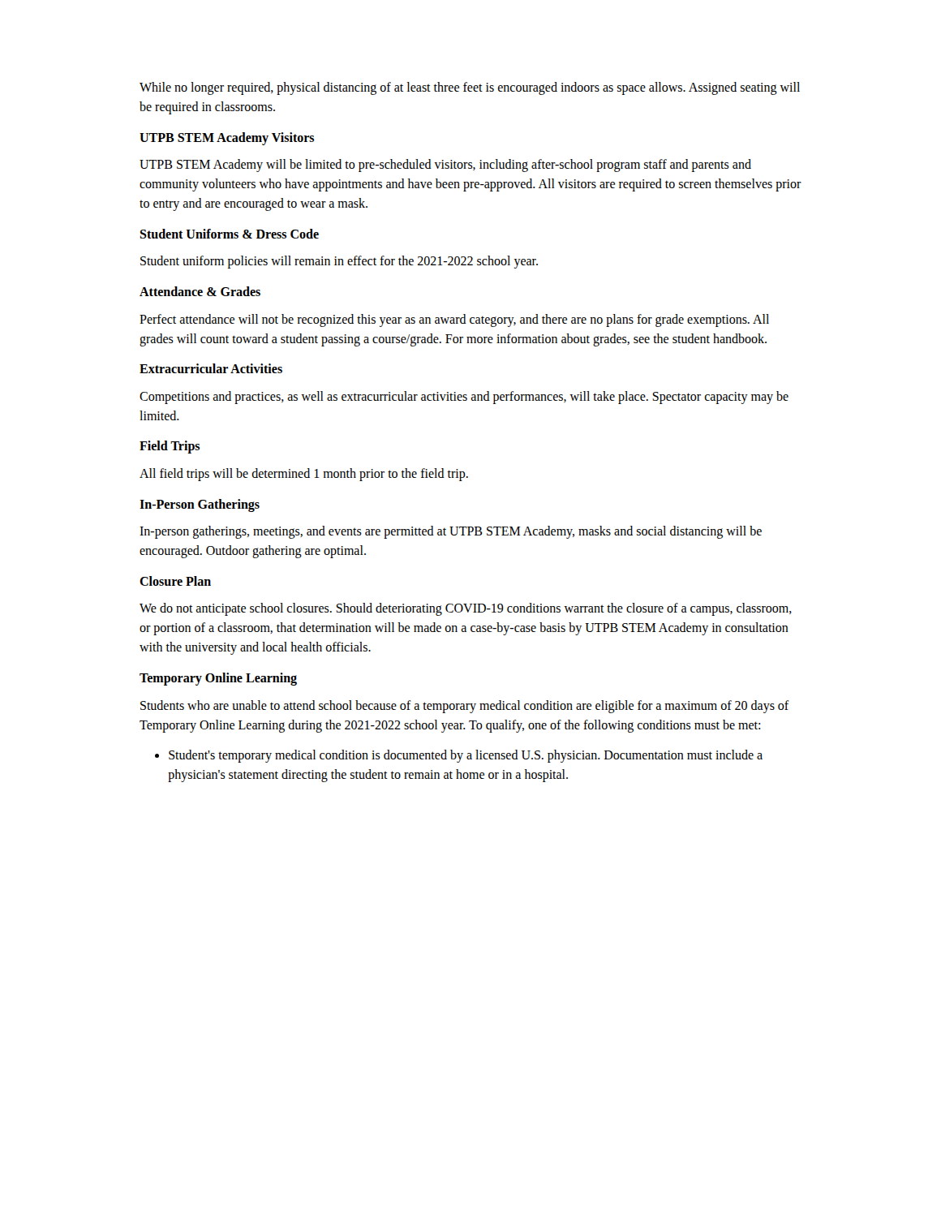While no longer required, physical distancing of at least three feet is encouraged indoors as space allows. Assigned seating will be required in classrooms.
UTPB STEM Academy Visitors
UTPB STEM Academy will be limited to pre-scheduled visitors, including after-school program staff and parents and community volunteers who have appointments and have been pre-approved. All visitors are required to screen themselves prior to entry and are encouraged to wear a mask.
Student Uniforms & Dress Code
Student uniform policies will remain in effect for the 2021-2022 school year.
Attendance & Grades
Perfect attendance will not be recognized this year as an award category, and there are no plans for grade exemptions. All grades will count toward a student passing a course/grade. For more information about grades, see the student handbook.
Extracurricular Activities
Competitions and practices, as well as extracurricular activities and performances, will take place. Spectator capacity may be limited.
Field Trips
All field trips will be determined 1 month prior to the field trip.
In-Person Gatherings
In-person gatherings, meetings, and events are permitted at UTPB STEM Academy, masks and social distancing will be encouraged. Outdoor gathering are optimal.
Closure Plan
We do not anticipate school closures. Should deteriorating COVID-19 conditions warrant the closure of a campus, classroom, or portion of a classroom, that determination will be made on a case-by-case basis by UTPB STEM Academy in consultation with the university and local health officials.
Temporary Online Learning
Students who are unable to attend school because of a temporary medical condition are eligible for a maximum of 20 days of Temporary Online Learning during the 2021-2022 school year. To qualify, one of the following conditions must be met:
Student's temporary medical condition is documented by a licensed U.S. physician. Documentation must include a physician's statement directing the student to remain at home or in a hospital.